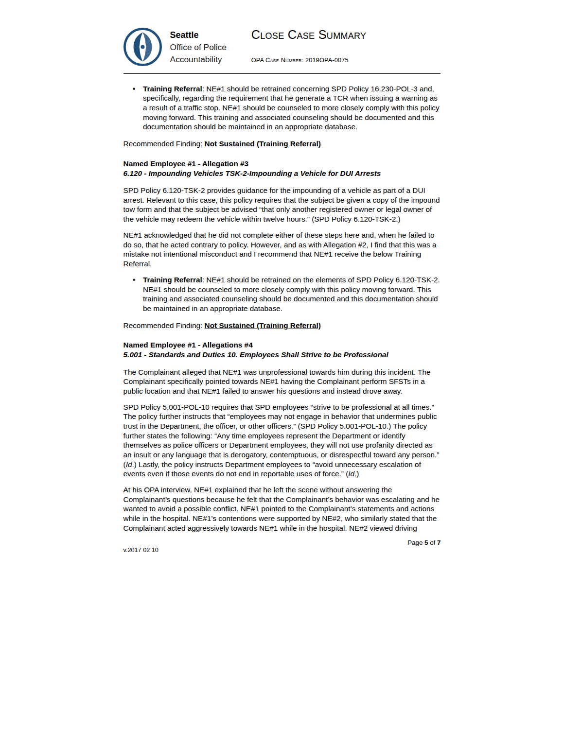Seattle
Office of Police
Accountability
Close Case Summary
OPA Case Number: 2019OPA-0075
Training Referral: NE#1 should be retrained concerning SPD Policy 16.230-POL-3 and, specifically, regarding the requirement that he generate a TCR when issuing a warning as a result of a traffic stop. NE#1 should be counseled to more closely comply with this policy moving forward. This training and associated counseling should be documented and this documentation should be maintained in an appropriate database.
Recommended Finding: Not Sustained (Training Referral)
Named Employee #1 - Allegation #3
6.120 - Impounding Vehicles TSK-2-Impounding a Vehicle for DUI Arrests
SPD Policy 6.120-TSK-2 provides guidance for the impounding of a vehicle as part of a DUI arrest. Relevant to this case, this policy requires that the subject be given a copy of the impound tow form and that the subject be advised “that only another registered owner or legal owner of the vehicle may redeem the vehicle within twelve hours.” (SPD Policy 6.120-TSK-2.)
NE#1 acknowledged that he did not complete either of these steps here and, when he failed to do so, that he acted contrary to policy. However, and as with Allegation #2, I find that this was a mistake not intentional misconduct and I recommend that NE#1 receive the below Training Referral.
Training Referral: NE#1 should be retrained on the elements of SPD Policy 6.120-TSK-2. NE#1 should be counseled to more closely comply with this policy moving forward. This training and associated counseling should be documented and this documentation should be maintained in an appropriate database.
Recommended Finding: Not Sustained (Training Referral)
Named Employee #1 - Allegations #4
5.001 - Standards and Duties 10. Employees Shall Strive to be Professional
The Complainant alleged that NE#1 was unprofessional towards him during this incident. The Complainant specifically pointed towards NE#1 having the Complainant perform SFSTs in a public location and that NE#1 failed to answer his questions and instead drove away.
SPD Policy 5.001-POL-10 requires that SPD employees “strive to be professional at all times.” The policy further instructs that “employees may not engage in behavior that undermines public trust in the Department, the officer, or other officers.” (SPD Policy 5.001-POL-10.) The policy further states the following: “Any time employees represent the Department or identify themselves as police officers or Department employees, they will not use profanity directed as an insult or any language that is derogatory, contemptuous, or disrespectful toward any person.” (Id.) Lastly, the policy instructs Department employees to “avoid unnecessary escalation of events even if those events do not end in reportable uses of force.” (Id.)
At his OPA interview, NE#1 explained that he left the scene without answering the Complainant’s questions because he felt that the Complainant’s behavior was escalating and he wanted to avoid a possible conflict. NE#1 pointed to the Complainant’s statements and actions while in the hospital. NE#1’s contentions were supported by NE#2, who similarly stated that the Complainant acted aggressively towards NE#1 while in the hospital. NE#2 viewed driving
Page 5 of 7
v.2017 02 10